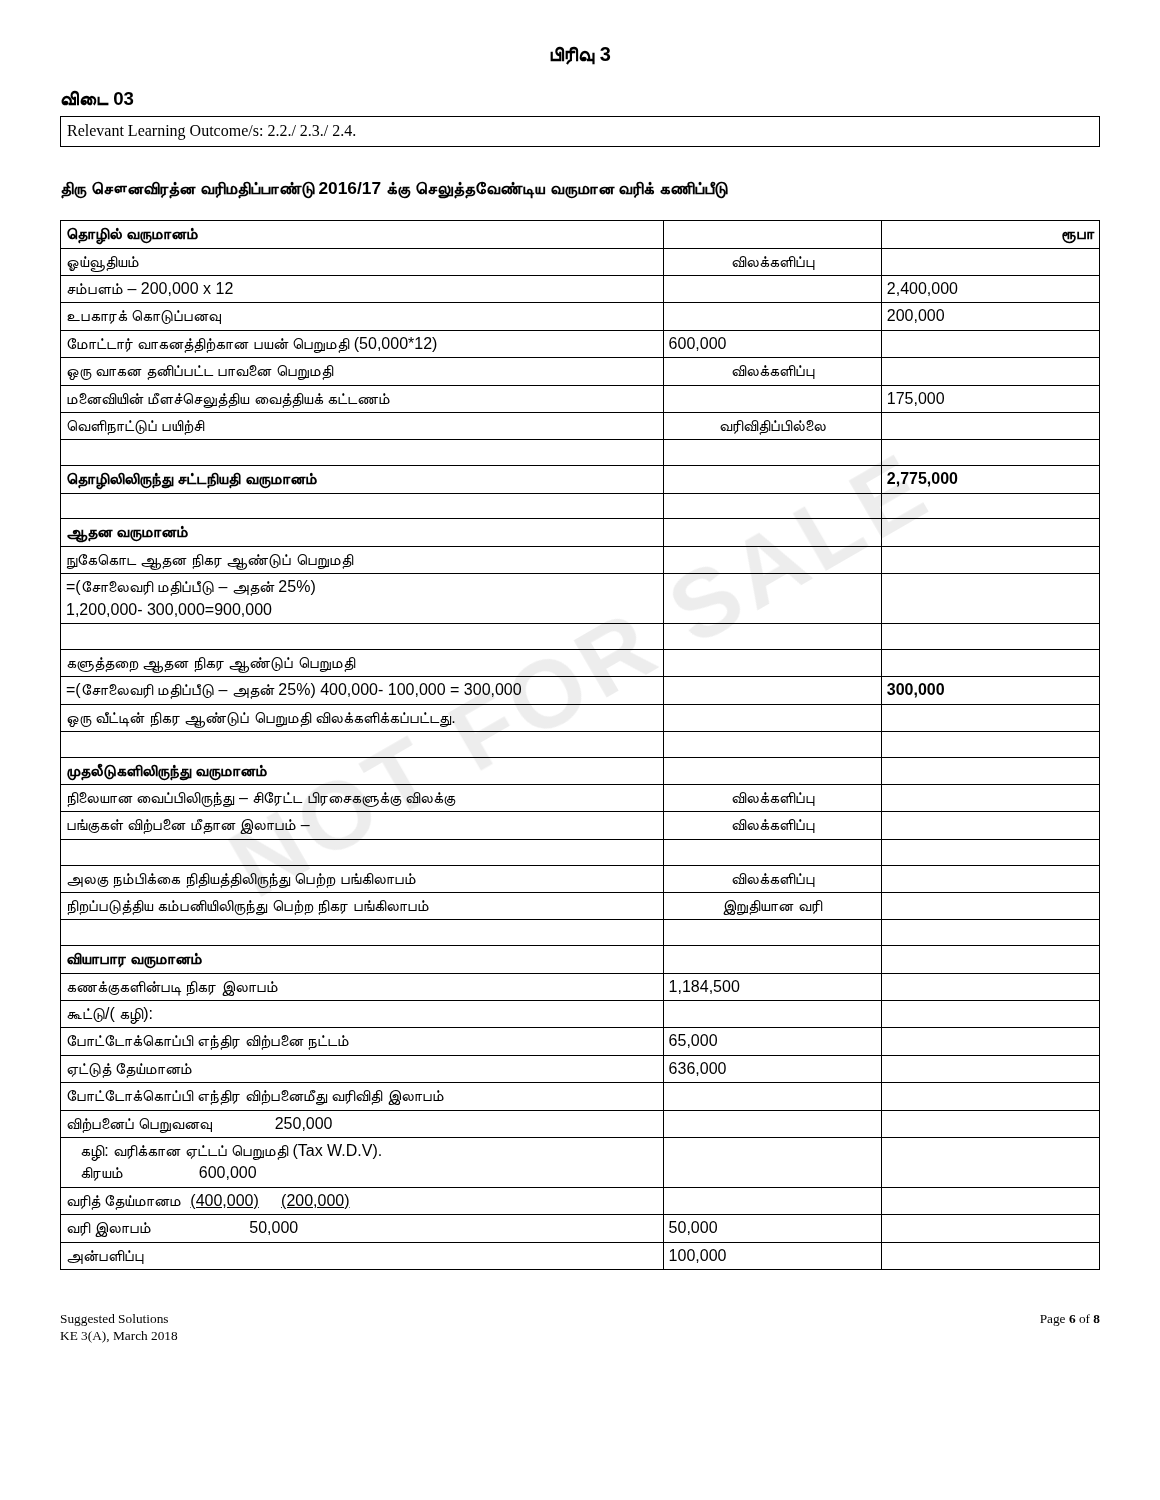NOT FOR SALE
பிரிவு 3
விடை 03
Relevant Learning Outcome/s: 2.2./ 2.3./ 2.4.
திரு சௌனவிரத்ன வரிமதிப்பாண்டு 2016/17 க்கு செலுத்தவேண்டிய வருமான வரிக் கணிப்பீடு
| தொழில் வருமானம் | | ரூபா |
| --- | --- | --- |
| ஓய்வூதியம் | விலக்களிப்பு | |
| சம்பளம் – 200,000 x 12 | | 2,400,000 |
| உபகாரக் கொடுப்பனவு | | 200,000 |
| மோட்டார் வாகனத்திற்கான பயன் பெறுமதி (50,000*12) | 600,000 | |
| ஒரு வாகன தனிப்பட்ட பாவனை பெறுமதி | விலக்களிப்பு | |
| மனைவியின் மீளச்செலுத்திய வைத்தியக் கட்டணம் | | 175,000 |
| வெளிநாட்டுப் பயிற்சி | வரிவிதிப்பில்லை | |
| தொழிலிலிருந்து சட்டநியதி வருமானம் | | 2,775,000 |
| ஆதன வருமானம் | | |
| நுகேகொட ஆதன நிகர ஆண்டுப் பெறுமதி | | |
| =(சோலைவரி மதிப்பீடு – அதன் 25%) 1,200,000- 300,000=900,000 | | |
| களுத்தறை ஆதன நிகர ஆண்டுப் பெறுமதி | | |
| =(சோலைவரி மதிப்பீடு – அதன் 25%) 400,000- 100,000 = 300,000 | | 300,000 |
| ஒரு வீட்டின் நிகர ஆண்டுப் பெறுமதி விலக்களிக்கப்பட்டது. | | |
| முதலீடுகளிலிருந்து வருமானம் | | |
| நிலையான வைப்பிலிருந்து – சிரேட்ட பிரசைகளுக்கு விலக்கு | விலக்களிப்பு | |
| பங்குகள் விற்பனை மீதான இலாபம் – | விலக்களிப்பு | |
| அலகு நம்பிக்கை நிதியத்திலிருந்து பெற்ற பங்கிலாபம் | விலக்களிப்பு | |
| நிறப்படுத்திய கம்பனியிலிருந்து பெற்ற நிகர பங்கிலாபம் | இறுதியான வரி | |
| வியாபார வருமானம் | | |
| கணக்குகளின்படி நிகர இலாபம் | 1,184,500 | |
| கூட்டு/( கழி): | | |
| போட்டோக்கொப்பி எந்திர விற்பனை நட்டம் | 65,000 | |
| ஏட்டுத் தேய்மானம் | 636,000 | |
| போட்டோக்கொப்பி எந்திர விற்பனைமீது வரிவிதி இலாபம் | | |
| விற்பனைப் பெறுவனவு 250,000 | | |
| கழி: வரிக்கான ஏட்டப் பெறுமதி (Tax W.D.V). கிரயம் 600,000 | | |
| வரித் தேய்மானம (400,000) (200,000) | | |
| வரி இலாபம் 50,000 | 50,000 | |
| அன்பளிப்பு | 100,000 | |
Suggested Solutions
KE 3(A), March 2018
Page 6 of 8